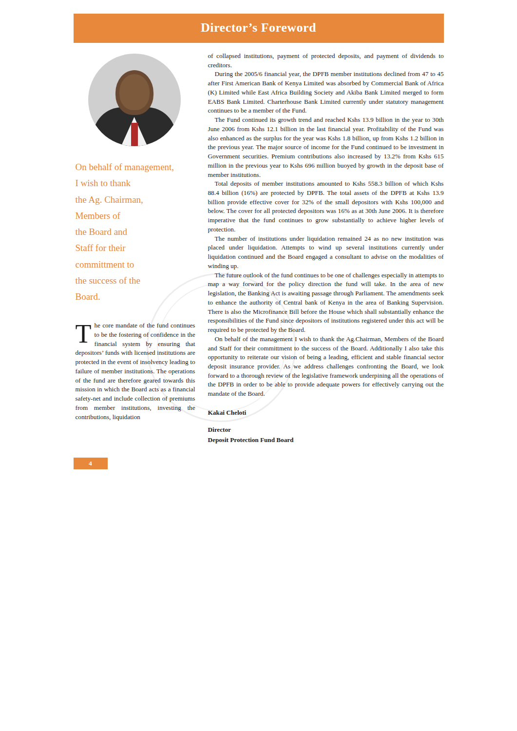Director’s Foreword
On behalf of management,
I wish to thank
the Ag. Chairman,
Members of
the Board and
Staff for their
committment to
the success of the
Board.
The core mandate of the fund continues to be the fostering of confidence in the financial system by ensuring that depositors’ funds with licensed institutions are protected in the event of insolvency leading to failure of member institutions. The operations of the fund are therefore geared towards this mission in which the Board acts as a financial safety-net and include collection of premiums from member institutions, investing the contributions, liquidation
of collapsed institutions, payment of protected deposits, and payment of dividends to creditors.
During the 2005/6 financial year, the DPFB member institutions declined from 47 to 45 after First American Bank of Kenya Limited was absorbed by Commercial Bank of Africa (K) Limited while East Africa Building Society and Akiba Bank Limited merged to form EABS Bank Limited. Charterhouse Bank Limited currently under statutory management continues to be a member of the Fund.
The Fund continued its growth trend and reached Kshs 13.9 billion in the year to 30th June 2006 from Kshs 12.1 billion in the last financial year. Profitability of the Fund was also enhanced as the surplus for the year was Kshs 1.8 billion, up from Kshs 1.2 billion in the previous year. The major source of income for the Fund continued to be investment in Government securities. Premium contributions also increased by 13.2% from Kshs 615 million in the previous year to Kshs 696 million buoyed by growth in the deposit base of member institutions.
Total deposits of member institutions amounted to Kshs 558.3 billion of which Kshs 88.4 billion (16%) are protected by DPFB. The total assets of the DPFB at Kshs 13.9 billion provide effective cover for 32% of the small depositors with Kshs 100,000 and below. The cover for all protected depositors was 16% as at 30th June 2006. It is therefore imperative that the fund continues to grow substantially to achieve higher levels of protection.
The number of institutions under liquidation remained 24 as no new institution was placed under liquidation. Attempts to wind up several institutions currently under liquidation continued and the Board engaged a consultant to advise on the modalities of winding up.
The future outlook of the fund continues to be one of challenges especially in attempts to map a way forward for the policy direction the fund will take. In the area of new legislation, the Banking Act is awaiting passage through Parliament. The amendments seek to enhance the authority of Central bank of Kenya in the area of Banking Supervision. There is also the Microfinance Bill before the House which shall substantially enhance the responsibilities of the Fund since depositors of institutions registered under this act will be required to be protected by the Board.
On behalf of the management I wish to thank the Ag.Chairman, Members of the Board and Staff for their committment to the success of the Board. Additionally I also take this opportunity to reiterate our vision of being a leading, efficient and stable financial sector deposit insurance provider. As we address challenges confronting the Board, we look forward to a thorough review of the legislative framework underpining all the operations of the DPFB in order to be able to provide adequate powers for effectively carrying out the mandate of the Board.
Kakai Cheloti
Director
Deposit Protection Fund Board
4